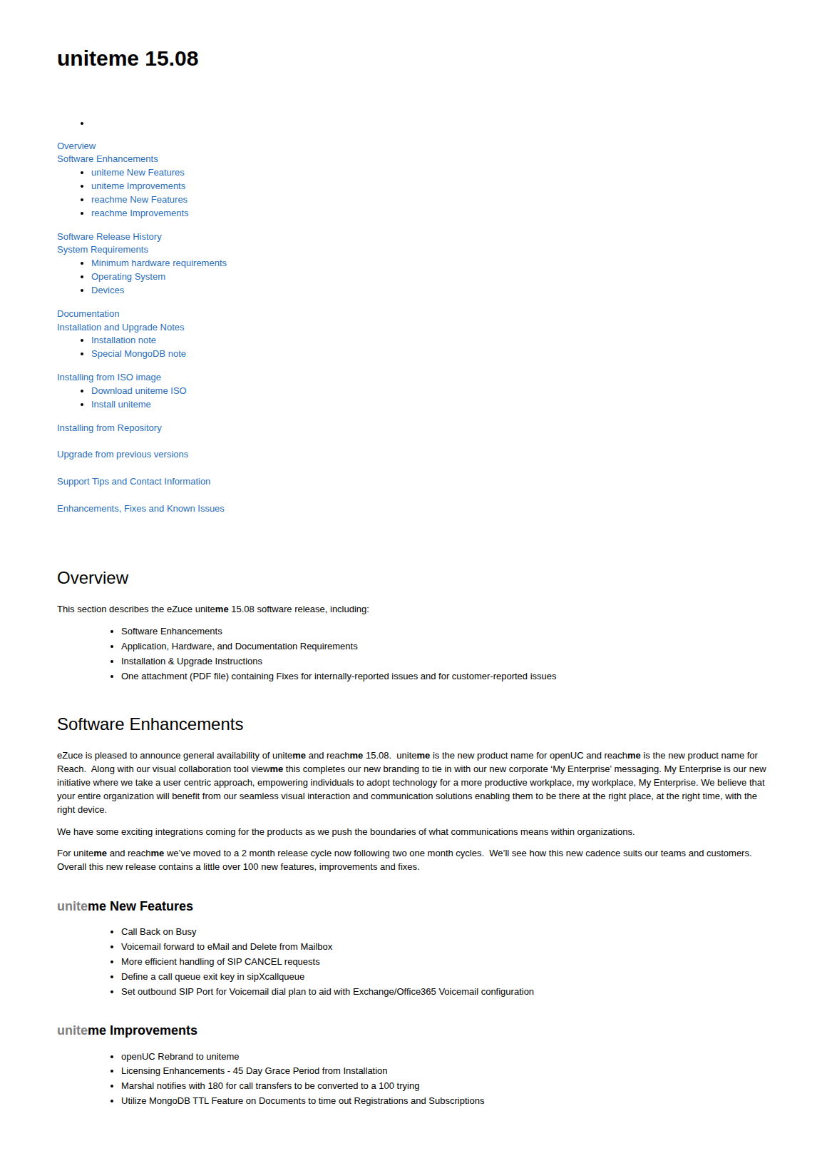uniteme 15.08
Overview
Software Enhancements
uniteme New Features
uniteme Improvements
reachme New Features
reachme Improvements
Software Release History
System Requirements
Minimum hardware requirements
Operating System
Devices
Documentation
Installation and Upgrade Notes
Installation note
Special MongoDB note
Installing from ISO image
Download uniteme ISO
Install uniteme
Installing from Repository
Upgrade from previous versions
Support Tips and Contact Information
Enhancements, Fixes and Known Issues
Overview
This section describes the eZuce uniteme 15.08 software release, including:
Software Enhancements
Application, Hardware, and Documentation Requirements
Installation & Upgrade Instructions
One attachment (PDF file) containing Fixes for internally-reported issues and for customer-reported issues
Software Enhancements
eZuce is pleased to announce general availability of uniteme and reachme 15.08. uniteme is the new product name for openUC and reachme is the new product name for Reach. Along with our visual collaboration tool viewme this completes our new branding to tie in with our new corporate ‘My Enterprise’ messaging. My Enterprise is our new initiative where we take a user centric approach, empowering individuals to adopt technology for a more productive workplace, my workplace, My Enterprise. We believe that your entire organization will benefit from our seamless visual interaction and communication solutions enabling them to be there at the right place, at the right time, with the right device.
We have some exciting integrations coming for the products as we push the boundaries of what communications means within organizations.
For uniteme and reachme we’ve moved to a 2 month release cycle now following two one month cycles. We’ll see how this new cadence suits our teams and customers. Overall this new release contains a little over 100 new features, improvements and fixes.
unite me New Features
Call Back on Busy
Voicemail forward to eMail and Delete from Mailbox
More efficient handling of SIP CANCEL requests
Define a call queue exit key in sipXcallqueue
Set outbound SIP Port for Voicemail dial plan to aid with Exchange/Office365 Voicemail configuration
unite me Improvements
openUC Rebrand to uniteme
Licensing Enhancements - 45 Day Grace Period from Installation
Marshal notifies with 180 for call transfers to be converted to a 100 trying
Utilize MongoDB TTL Feature on Documents to time out Registrations and Subscriptions